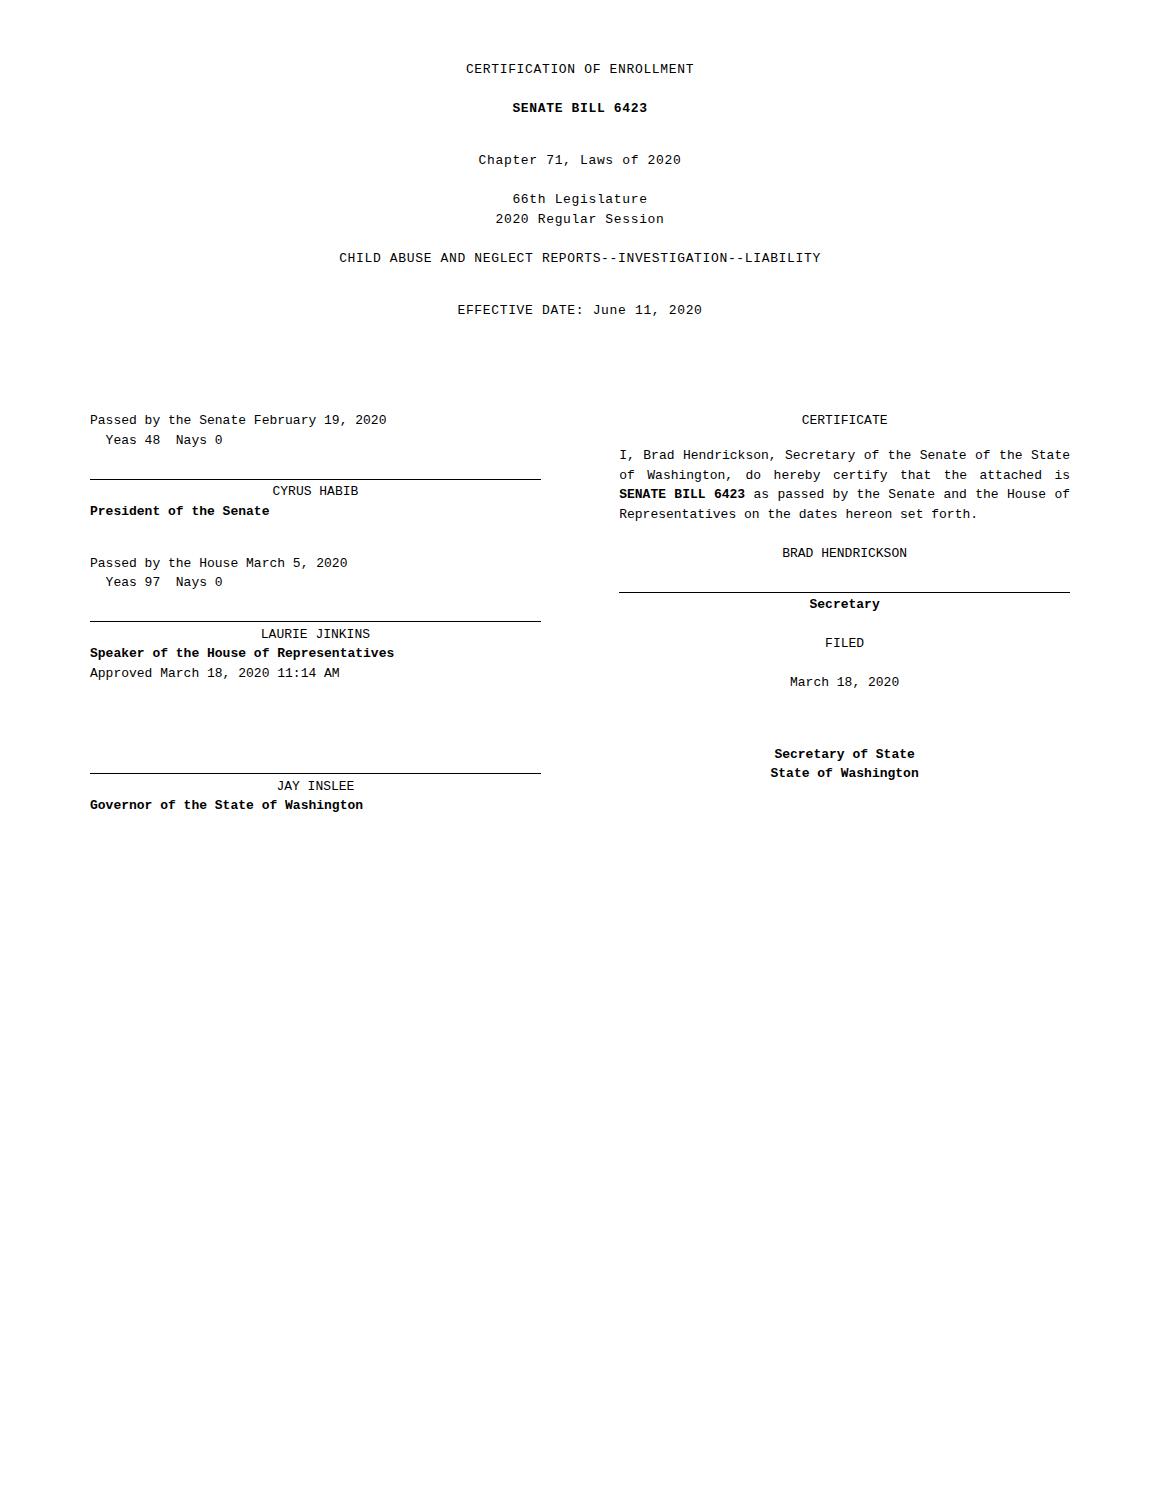CERTIFICATION OF ENROLLMENT
SENATE BILL 6423
Chapter 71, Laws of 2020
66th Legislature
2020 Regular Session
CHILD ABUSE AND NEGLECT REPORTS--INVESTIGATION--LIABILITY
EFFECTIVE DATE: June 11, 2020
Passed by the Senate February 19, 2020
Yeas 48 Nays 0
CYRUS HABIB
President of the Senate
Passed by the House March 5, 2020
Yeas 97 Nays 0
LAURIE JINKINS
Speaker of the House of Representatives
Approved March 18, 2020 11:14 AM
CERTIFICATE
I, Brad Hendrickson, Secretary of the Senate of the State of Washington, do hereby certify that the attached is SENATE BILL 6423 as passed by the Senate and the House of Representatives on the dates hereon set forth.
BRAD HENDRICKSON
Secretary
FILED
March 18, 2020
JAY INSLEE
Governor of the State of Washington
Secretary of State
State of Washington